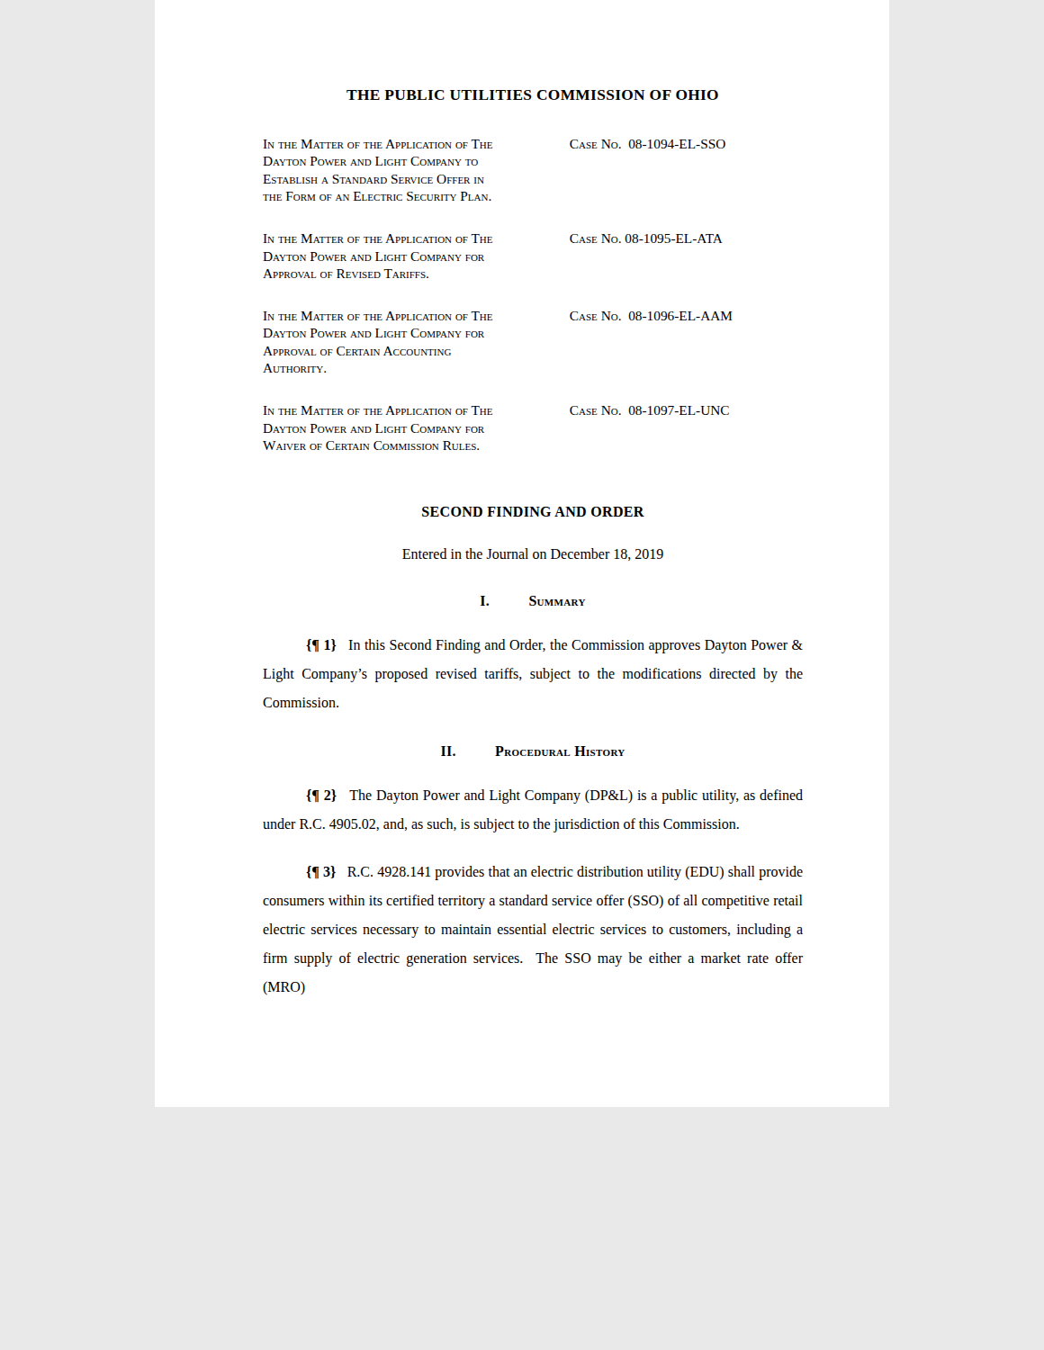The Public Utilities Commission of Ohio
| In the Matter of the Application of The Dayton Power and Light Company to Establish a Standard Service Offer in the Form of an Electric Security Plan. | Case No. 08-1094-EL-SSO |
| In the Matter of the Application of The Dayton Power and Light Company for Approval of Revised Tariffs. | Case No. 08-1095-EL-ATA |
| In the Matter of the Application of The Dayton Power and Light Company for Approval of Certain Accounting Authority. | Case No. 08-1096-EL-AAM |
| In the Matter of the Application of The Dayton Power and Light Company for Waiver of Certain Commission Rules. | Case No. 08-1097-EL-UNC |
SECOND FINDING AND ORDER
Entered in the Journal on December 18, 2019
I. Summary
{¶ 1} In this Second Finding and Order, the Commission approves Dayton Power & Light Company’s proposed revised tariffs, subject to the modifications directed by the Commission.
II. Procedural History
{¶ 2} The Dayton Power and Light Company (DP&L) is a public utility, as defined under R.C. 4905.02, and, as such, is subject to the jurisdiction of this Commission.
{¶ 3} R.C. 4928.141 provides that an electric distribution utility (EDU) shall provide consumers within its certified territory a standard service offer (SSO) of all competitive retail electric services necessary to maintain essential electric services to customers, including a firm supply of electric generation services. The SSO may be either a market rate offer (MRO)